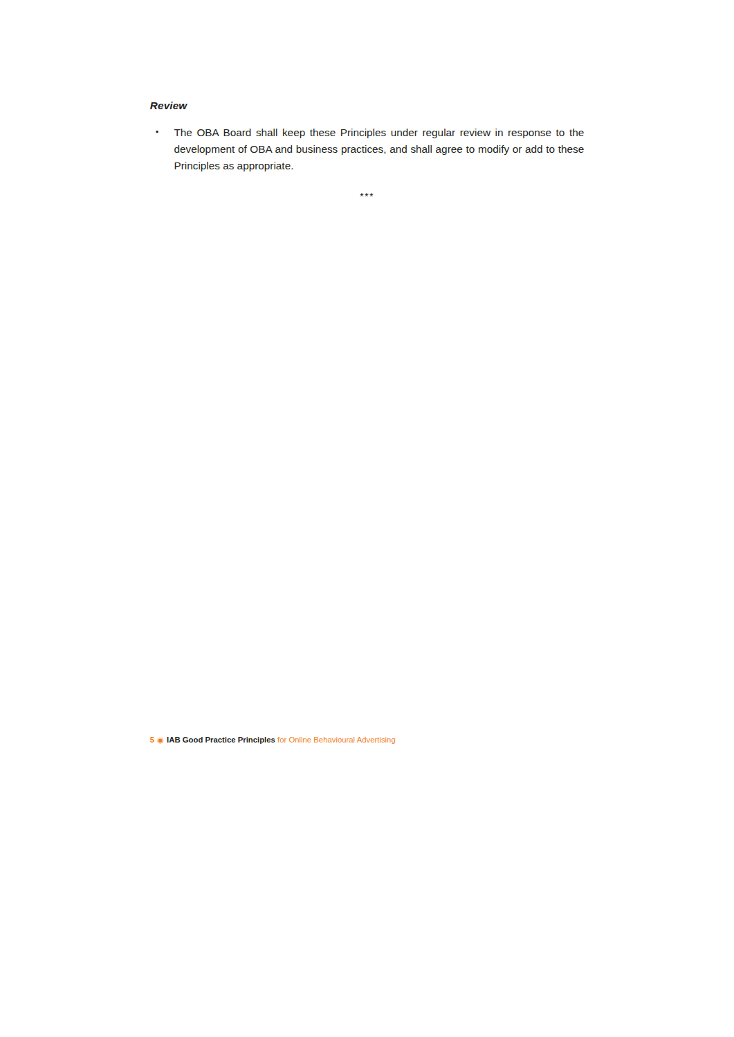Review
The OBA Board shall keep these Principles under regular review in response to the development of OBA and business practices, and shall agree to modify or add to these Principles as appropriate.
***
5◉IAB Good Practice Principles for Online Behavioural Advertising